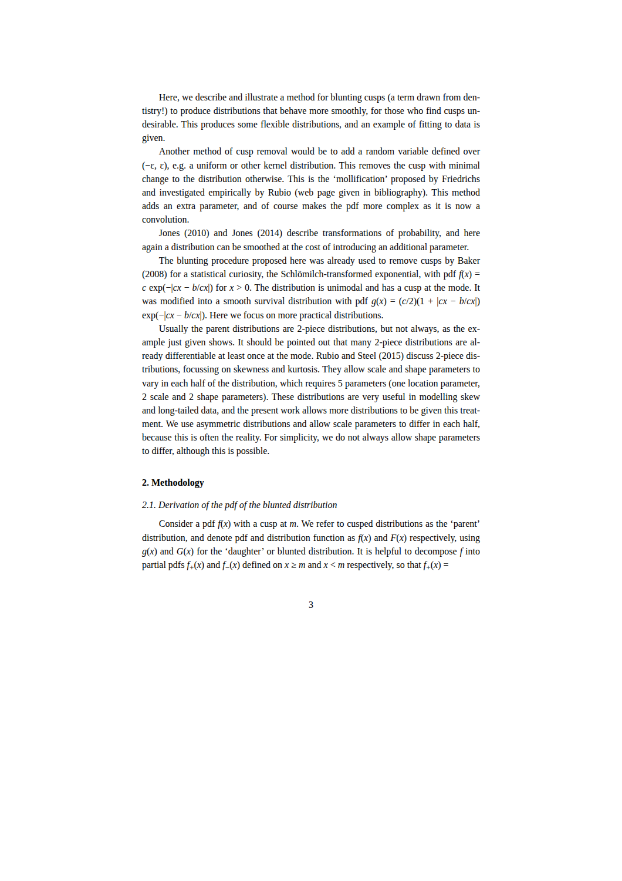Here, we describe and illustrate a method for blunting cusps (a term drawn from dentistry!) to produce distributions that behave more smoothly, for those who find cusps undesirable. This produces some flexible distributions, and an example of fitting to data is given.
Another method of cusp removal would be to add a random variable defined over (−ε, ε), e.g. a uniform or other kernel distribution. This removes the cusp with minimal change to the distribution otherwise. This is the ‘mollification’ proposed by Friedrichs and investigated empirically by Rubio (web page given in bibliography). This method adds an extra parameter, and of course makes the pdf more complex as it is now a convolution.
Jones (2010) and Jones (2014) describe transformations of probability, and here again a distribution can be smoothed at the cost of introducing an additional parameter.
The blunting procedure proposed here was already used to remove cusps by Baker (2008) for a statistical curiosity, the Schlömilch-transformed exponential, with pdf f(x) = c exp(−|cx − b/cx|) for x > 0. The distribution is unimodal and has a cusp at the mode. It was modified into a smooth survival distribution with pdf g(x) = (c/2)(1 + |cx − b/cx|) exp(−|cx − b/cx|). Here we focus on more practical distributions.
Usually the parent distributions are 2-piece distributions, but not always, as the example just given shows. It should be pointed out that many 2-piece distributions are already differentiable at least once at the mode. Rubio and Steel (2015) discuss 2-piece distributions, focussing on skewness and kurtosis. They allow scale and shape parameters to vary in each half of the distribution, which requires 5 parameters (one location parameter, 2 scale and 2 shape parameters). These distributions are very useful in modelling skew and long-tailed data, and the present work allows more distributions to be given this treatment. We use asymmetric distributions and allow scale parameters to differ in each half, because this is often the reality. For simplicity, we do not always allow shape parameters to differ, although this is possible.
2. Methodology
2.1. Derivation of the pdf of the blunted distribution
Consider a pdf f(x) with a cusp at m. We refer to cusped distributions as the ‘parent’ distribution, and denote pdf and distribution function as f(x) and F(x) respectively, using g(x) and G(x) for the ‘daughter’ or blunted distribution. It is helpful to decompose f into partial pdfs f+(x) and f−(x) defined on x ≥ m and x < m respectively, so that f+(x) =
3